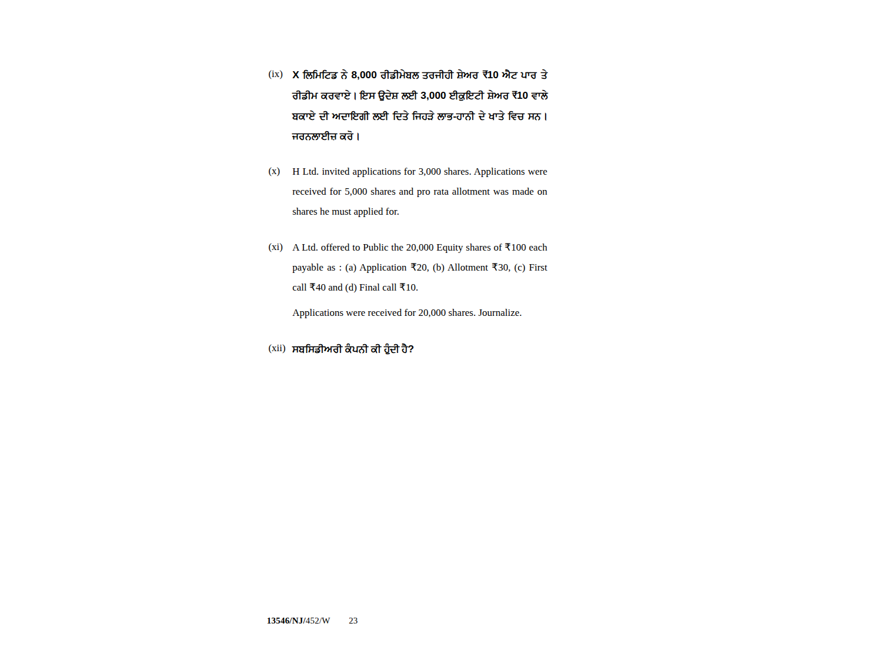(ix)
X ਲਿਮਿਟਿਡ ਨੇ 8,000 ਰੀਡੀਮੇਬਲ ਤਰਜੀਹੀ ਸ਼ੇਅਰ ₹10 ਐਟ ਪਾਰ ਤੇ ਰੀਡੀਮ ਕਰਵਾਏ। ਇਸ ਉਦੇਸ਼ ਲਈ 3,000 ਈਕੁਇਟੀ ਸ਼ੇਅਰ ₹10 ਵਾਲੇ ਬਕਾਏ ਦੀ ਅਦਾਇਗੀ ਲਈ ਦਿਤੇ ਜਿਹੜੇ ਲਾਭ-ਹਾਨੀ ਦੇ ਖਾਤੇ ਵਿਚ ਸਨ। ਜਰਨਲਾਈਜ਼ ਕਰੋ।
(x)
H Ltd. invited applications for 3,000 shares. Applications were received for 5,000 shares and pro rata allotment was made on shares he must applied for.
(xi)
A Ltd. offered to Public the 20,000 Equity shares of ₹100 each payable as : (a) Application ₹20, (b) Allotment ₹30, (c) First call ₹40 and (d) Final call ₹10.
Applications were received for 20,000 shares. Journalize.
(xii)
ਸਬਸਿਡੀਅਰੀ ਕੰਪਨੀ ਕੀ ਹੁੰਦੀ ਹੈ?
13546/NJ/452/W23